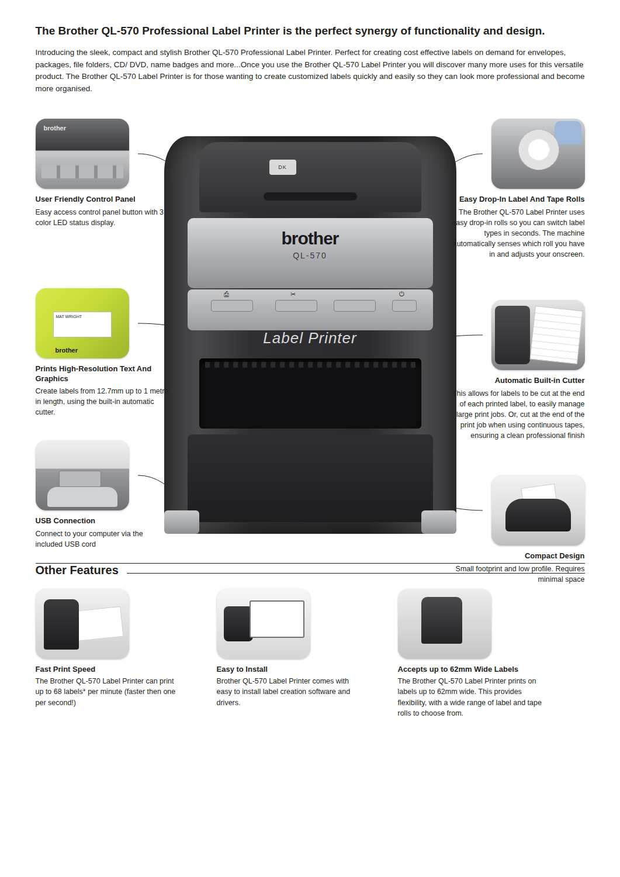The Brother QL-570 Professional Label Printer is the perfect synergy of functionality and design.
Introducing the sleek, compact and stylish Brother QL-570 Professional Label Printer. Perfect for creating cost effective labels on demand for envelopes, packages, file folders, CD/ DVD, name badges and more...Once you use the Brother QL-570 Label Printer you will discover many more uses for this versatile product. The Brother QL-570 Label Printer is for those wanting to create customized labels quickly and easily so they can look more professional and become more organised.
DK
brother QL-570
⎙ ✂ ⏻
Label Printer
User Friendly Control Panel
Easy access control panel button with 3 color LED status display.
Prints High-Resolution Text And Graphics
Create labels from 12.7mm up to 1 metre in length, using the built-in automatic cutter.
USB Connection
Connect to your computer via the included USB cord
Easy Drop-In Label And Tape Rolls
The Brother QL-570 Label Printer uses easy drop-in rolls so you can switch label types in seconds. The machine automatically senses which roll you have in and adjusts your onscreen.
Automatic Built-in Cutter
This allows for labels to be cut at the end of each printed label, to easily manage large print jobs. Or, cut at the end of the print job when using continuous tapes, ensuring a clean professional finish
Compact Design
Small footprint and low profile. Requires minimal space
Other Features
Fast Print Speed
The Brother QL-570 Label Printer can print up to 68 labels* per minute (faster then one per second!)
Easy to Install
Brother QL-570 Label Printer comes with easy to install label creation software and drivers.
Accepts up to 62mm Wide Labels
The Brother QL-570 Label Printer prints on labels up to 62mm wide. This provides flexibility, with a wide range of label and tape rolls to choose from.